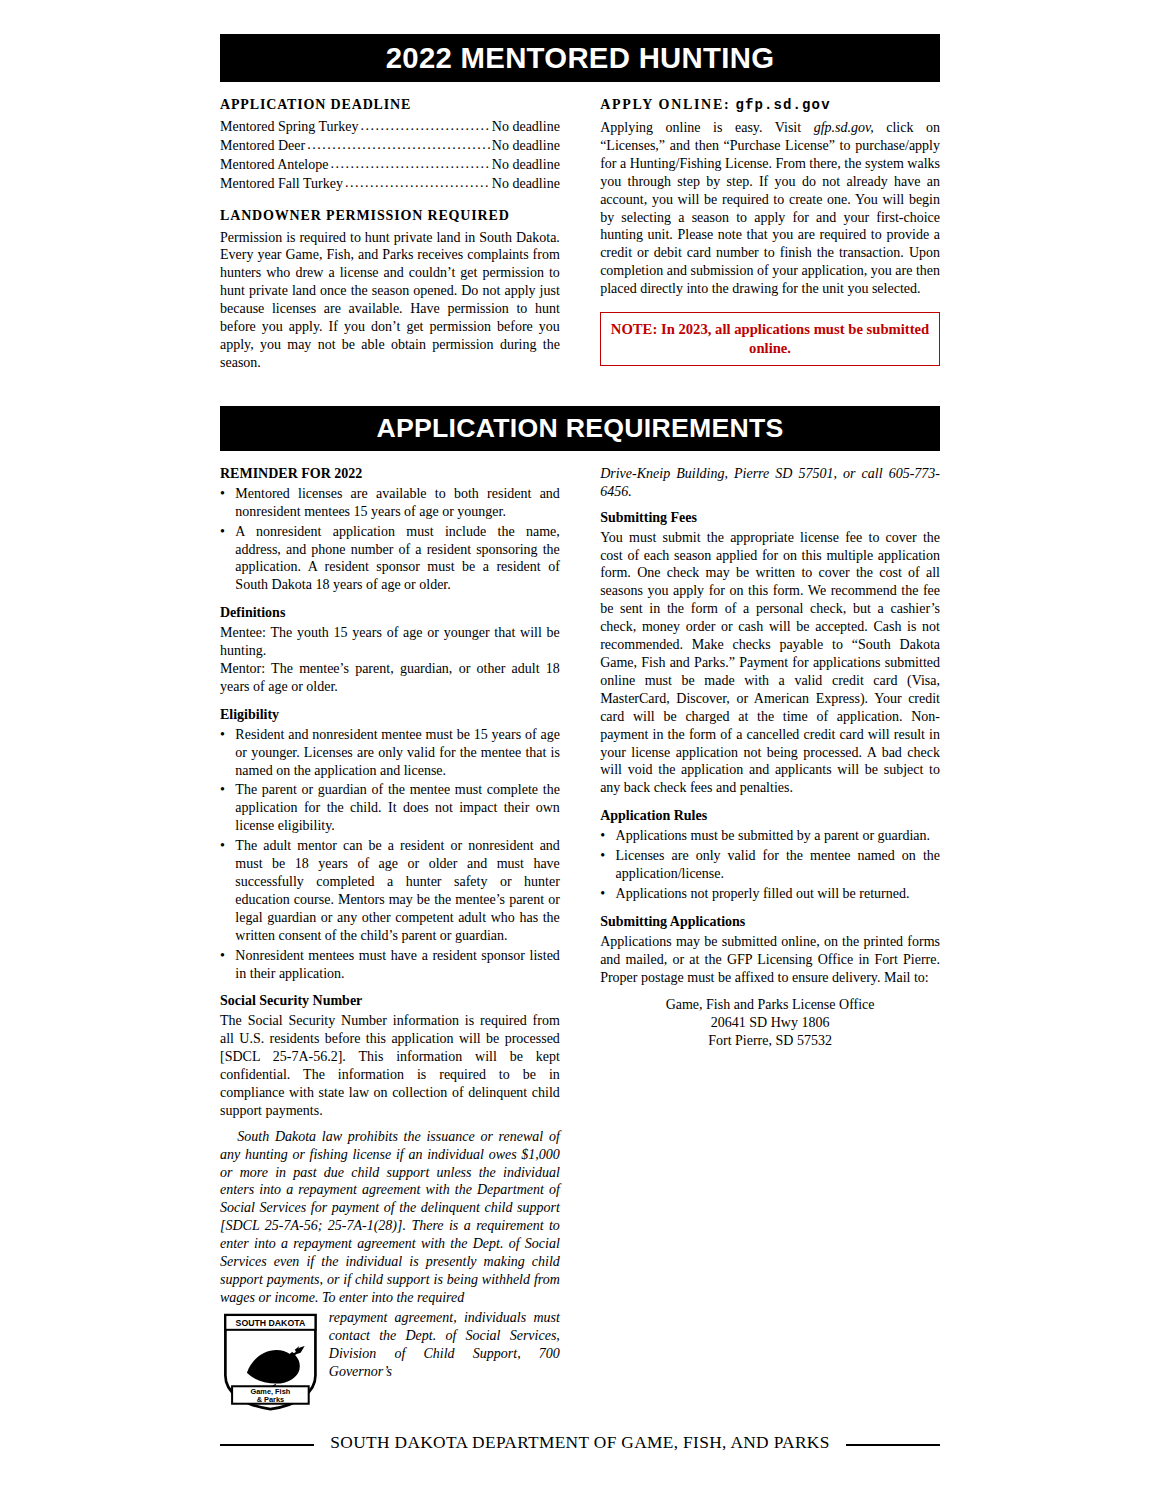2022 MENTORED HUNTING
Application Deadline
Mentored Spring Turkey .................................................................................................. No deadline
Mentored Deer .................................................................................................. No deadline
Mentored Antelope .................................................................................................. No deadline
Mentored Fall Turkey .................................................................................................. No deadline
Landowner Permission Required
Permission is required to hunt private land in South Dakota. Every year Game, Fish, and Parks receives complaints from hunters who drew a license and couldn’t get permission to hunt private land once the season opened. Do not apply just because licenses are available. Have permission to hunt before you apply. If you don’t get permission before you apply, you may not be able obtain permission during the season.
APPLY ONLINE: gfp.sd.gov
Applying online is easy. Visit gfp.sd.gov, click on “Licenses,” and then “Purchase License” to purchase/apply for a Hunting/Fishing License. From there, the system walks you through step by step. If you do not already have an account, you will be required to create one. You will begin by selecting a season to apply for and your first-choice hunting unit. Please note that you are required to provide a credit or debit card number to finish the transaction. Upon completion and submission of your application, you are then placed directly into the drawing for the unit you selected.
NOTE: In 2023, all applications must be submitted online.
APPLICATION REQUIREMENTS
REMINDER FOR 2022
Mentored licenses are available to both resident and nonresident mentees 15 years of age or younger.
A nonresident application must include the name, address, and phone number of a resident sponsoring the application. A resident sponsor must be a resident of South Dakota 18 years of age or older.
Definitions
Mentee: The youth 15 years of age or younger that will be hunting.
Mentor: The mentee’s parent, guardian, or other adult 18 years of age or older.
Eligibility
Resident and nonresident mentee must be 15 years of age or younger. Licenses are only valid for the mentee that is named on the application and license.
The parent or guardian of the mentee must complete the application for the child. It does not impact their own license eligibility.
The adult mentor can be a resident or nonresident and must be 18 years of age or older and must have successfully completed a hunter safety or hunter education course. Mentors may be the mentee’s parent or legal guardian or any other competent adult who has the written consent of the child’s parent or guardian.
Nonresident mentees must have a resident sponsor listed in their application.
Social Security Number
The Social Security Number information is required from all U.S. residents before this application will be processed [SDCL 25-7A-56.2]. This information will be kept confidential. The information is required to be in compliance with state law on collection of delinquent child support payments.
South Dakota law prohibits the issuance or renewal of any hunting or fishing license if an individual owes $1,000 or more in past due child support unless the individual enters into a repayment agreement with the Department of Social Services for payment of the delinquent child support [SDCL 25-7A-56; 25-7A-1(28)]. There is a requirement to enter into a repayment agreement with the Dept. of Social Services even if the individual is presently making child support payments, or if child support is being withheld from wages or income. To enter into the required
SOUTH DAKOTA Game, Fish & Parks
repayment agreement, individuals must contact the Dept. of Social Services, Division of Child Support, 700 Governor’s
Drive-Kneip Building, Pierre SD 57501, or call 605-773-6456.
Submitting Fees
You must submit the appropriate license fee to cover the cost of each season applied for on this multiple application form. One check may be written to cover the cost of all seasons you apply for on this form. We recommend the fee be sent in the form of a personal check, but a cashier’s check, money order or cash will be accepted. Cash is not recommended. Make checks payable to “South Dakota Game, Fish and Parks.” Payment for applications submitted online must be made with a valid credit card (Visa, MasterCard, Discover, or American Express). Your credit card will be charged at the time of application. Non-payment in the form of a cancelled credit card will result in your license application not being processed. A bad check will void the application and applicants will be subject to any back check fees and penalties.
Application Rules
Applications must be submitted by a parent or guardian.
Licenses are only valid for the mentee named on the application/license.
Applications not properly filled out will be returned.
Submitting Applications
Applications may be submitted online, on the printed forms and mailed, or at the GFP Licensing Office in Fort Pierre. Proper postage must be affixed to ensure delivery. Mail to:
Game, Fish and Parks License Office
20641 SD Hwy 1806
Fort Pierre, SD 57532
SOUTH DAKOTA DEPARTMENT OF GAME, FISH, AND PARKS